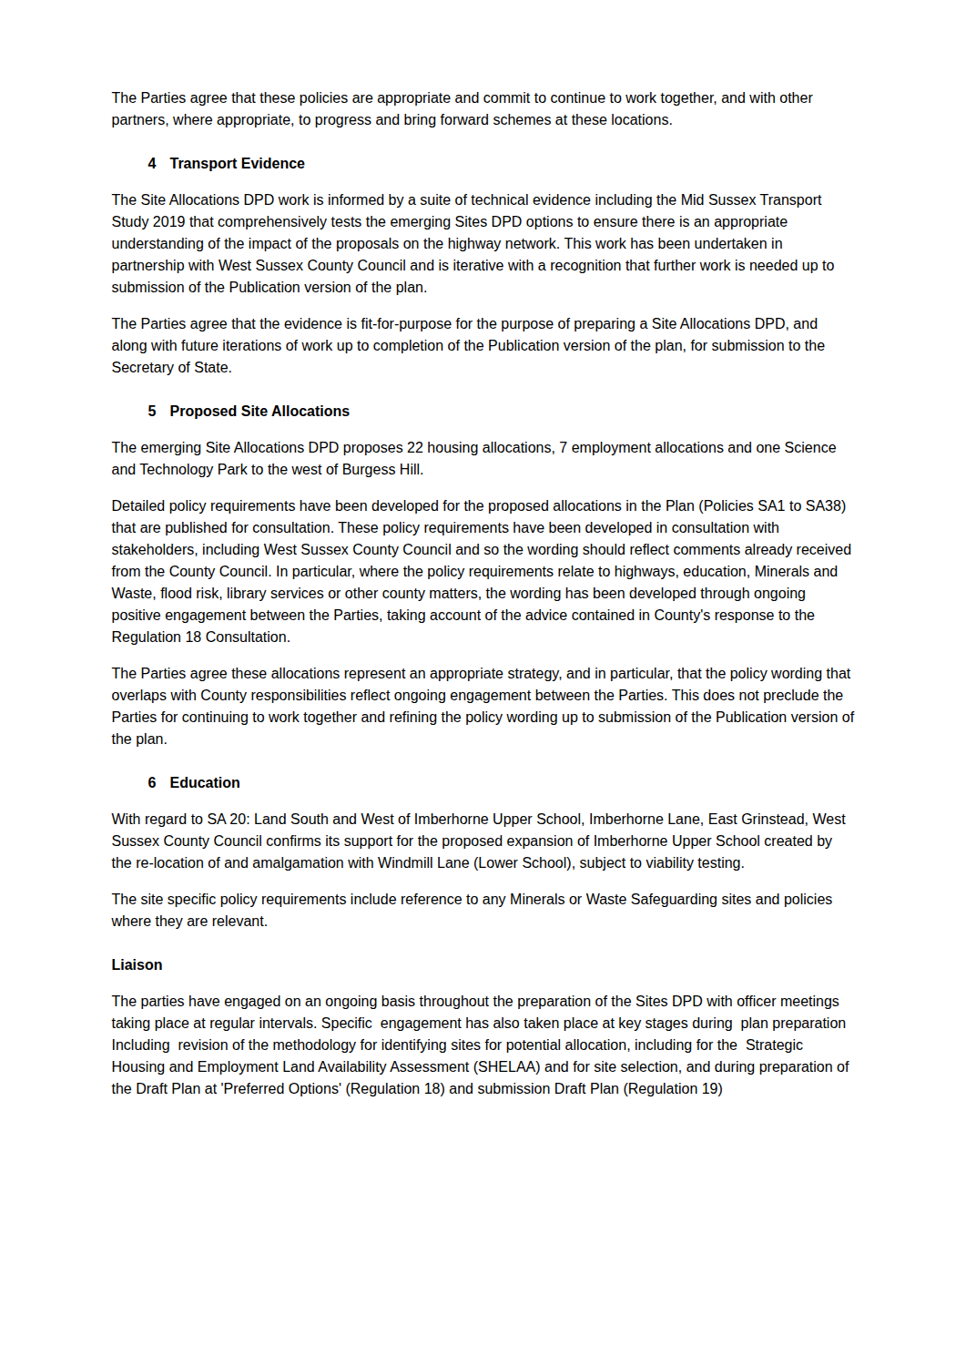The Parties agree that these policies are appropriate and commit to continue to work together, and with other partners, where appropriate, to progress and bring forward schemes at these locations.
4 Transport Evidence
The Site Allocations DPD work is informed by a suite of technical evidence including the Mid Sussex Transport Study 2019 that comprehensively tests the emerging Sites DPD options to ensure there is an appropriate understanding of the impact of the proposals on the highway network. This work has been undertaken in partnership with West Sussex County Council and is iterative with a recognition that further work is needed up to submission of the Publication version of the plan.
The Parties agree that the evidence is fit-for-purpose for the purpose of preparing a Site Allocations DPD, and along with future iterations of work up to completion of the Publication version of the plan, for submission to the Secretary of State.
5 Proposed Site Allocations
The emerging Site Allocations DPD proposes 22 housing allocations, 7 employment allocations and one Science and Technology Park to the west of Burgess Hill.
Detailed policy requirements have been developed for the proposed allocations in the Plan (Policies SA1 to SA38) that are published for consultation. These policy requirements have been developed in consultation with stakeholders, including West Sussex County Council and so the wording should reflect comments already received from the County Council. In particular, where the policy requirements relate to highways, education, Minerals and Waste, flood risk, library services or other county matters, the wording has been developed through ongoing positive engagement between the Parties, taking account of the advice contained in County's response to the Regulation 18 Consultation.
The Parties agree these allocations represent an appropriate strategy, and in particular, that the policy wording that overlaps with County responsibilities reflect ongoing engagement between the Parties. This does not preclude the Parties for continuing to work together and refining the policy wording up to submission of the Publication version of the plan.
6 Education
With regard to SA 20: Land South and West of Imberhorne Upper School, Imberhorne Lane, East Grinstead, West Sussex County Council confirms its support for the proposed expansion of Imberhorne Upper School created by the re-location of and amalgamation with Windmill Lane (Lower School), subject to viability testing.
The site specific policy requirements include reference to any Minerals or Waste Safeguarding sites and policies where they are relevant.
Liaison
The parties have engaged on an ongoing basis throughout the preparation of the Sites DPD with officer meetings taking place at regular intervals. Specific engagement has also taken place at key stages during plan preparation Including revision of the methodology for identifying sites for potential allocation, including for the Strategic Housing and Employment Land Availability Assessment (SHELAA) and for site selection, and during preparation of the Draft Plan at 'Preferred Options' (Regulation 18) and submission Draft Plan (Regulation 19)